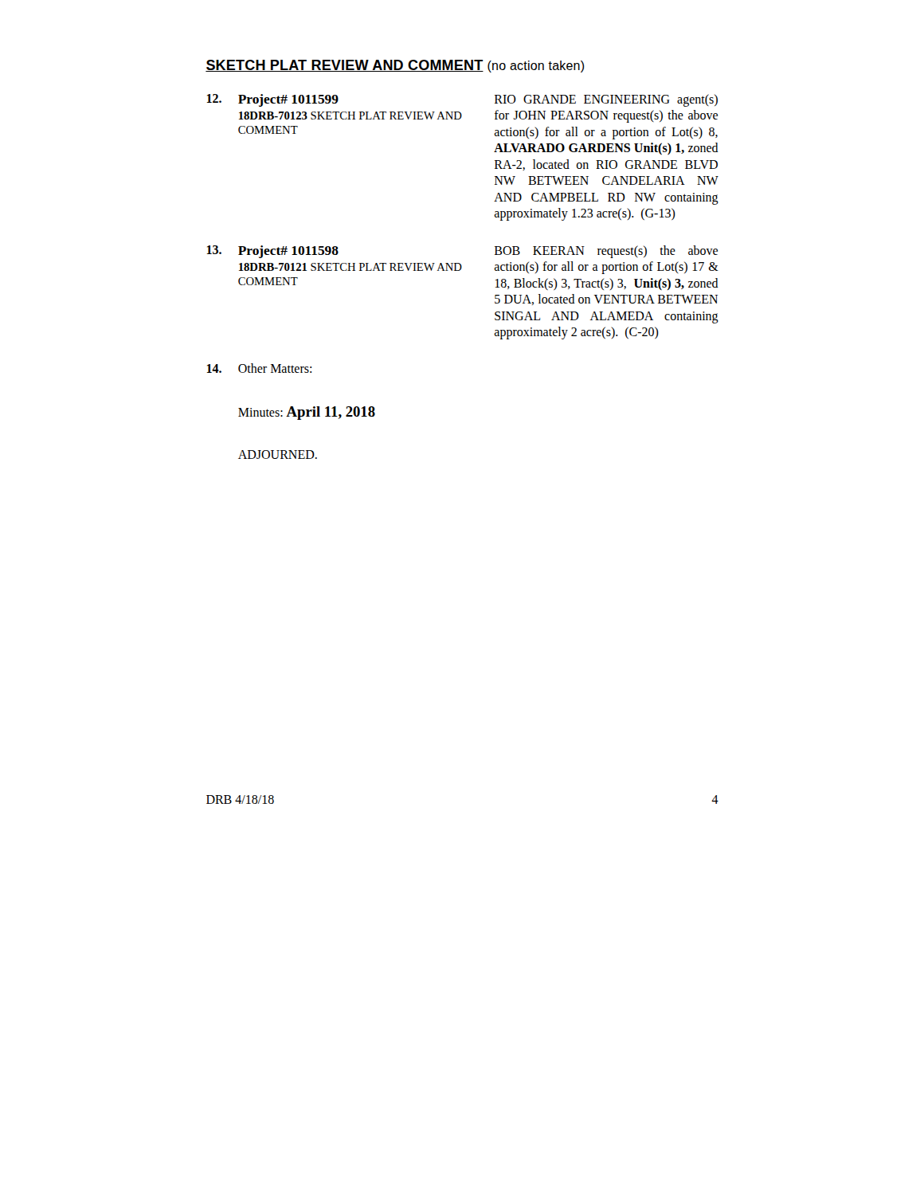SKETCH PLAT REVIEW AND COMMENT (no action taken)
| 12. | Project# 1011599 18DRB-70123 SKETCH PLAT REVIEW AND COMMENT | RIO GRANDE ENGINEERING agent(s) for JOHN PEARSON request(s) the above action(s) for all or a portion of Lot(s) 8, ALVARADO GARDENS Unit(s) 1, zoned RA-2, located on RIO GRANDE BLVD NW BETWEEN CANDELARIA NW AND CAMPBELL RD NW containing approximately 1.23 acre(s). (G-13) |
| 13. | Project# 1011598 18DRB-70121 SKETCH PLAT REVIEW AND COMMENT | BOB KEERAN request(s) the above action(s) for all or a portion of Lot(s) 17 & 18, Block(s) 3, Tract(s) 3, Unit(s) 3, zoned 5 DUA, located on VENTURA BETWEEN SINGAL AND ALAMEDA containing approximately 2 acre(s). (C-20) |
| 14. | Other Matters: Minutes: April 11, 2018 ADJOURNED. |
DRB 4/18/18 4